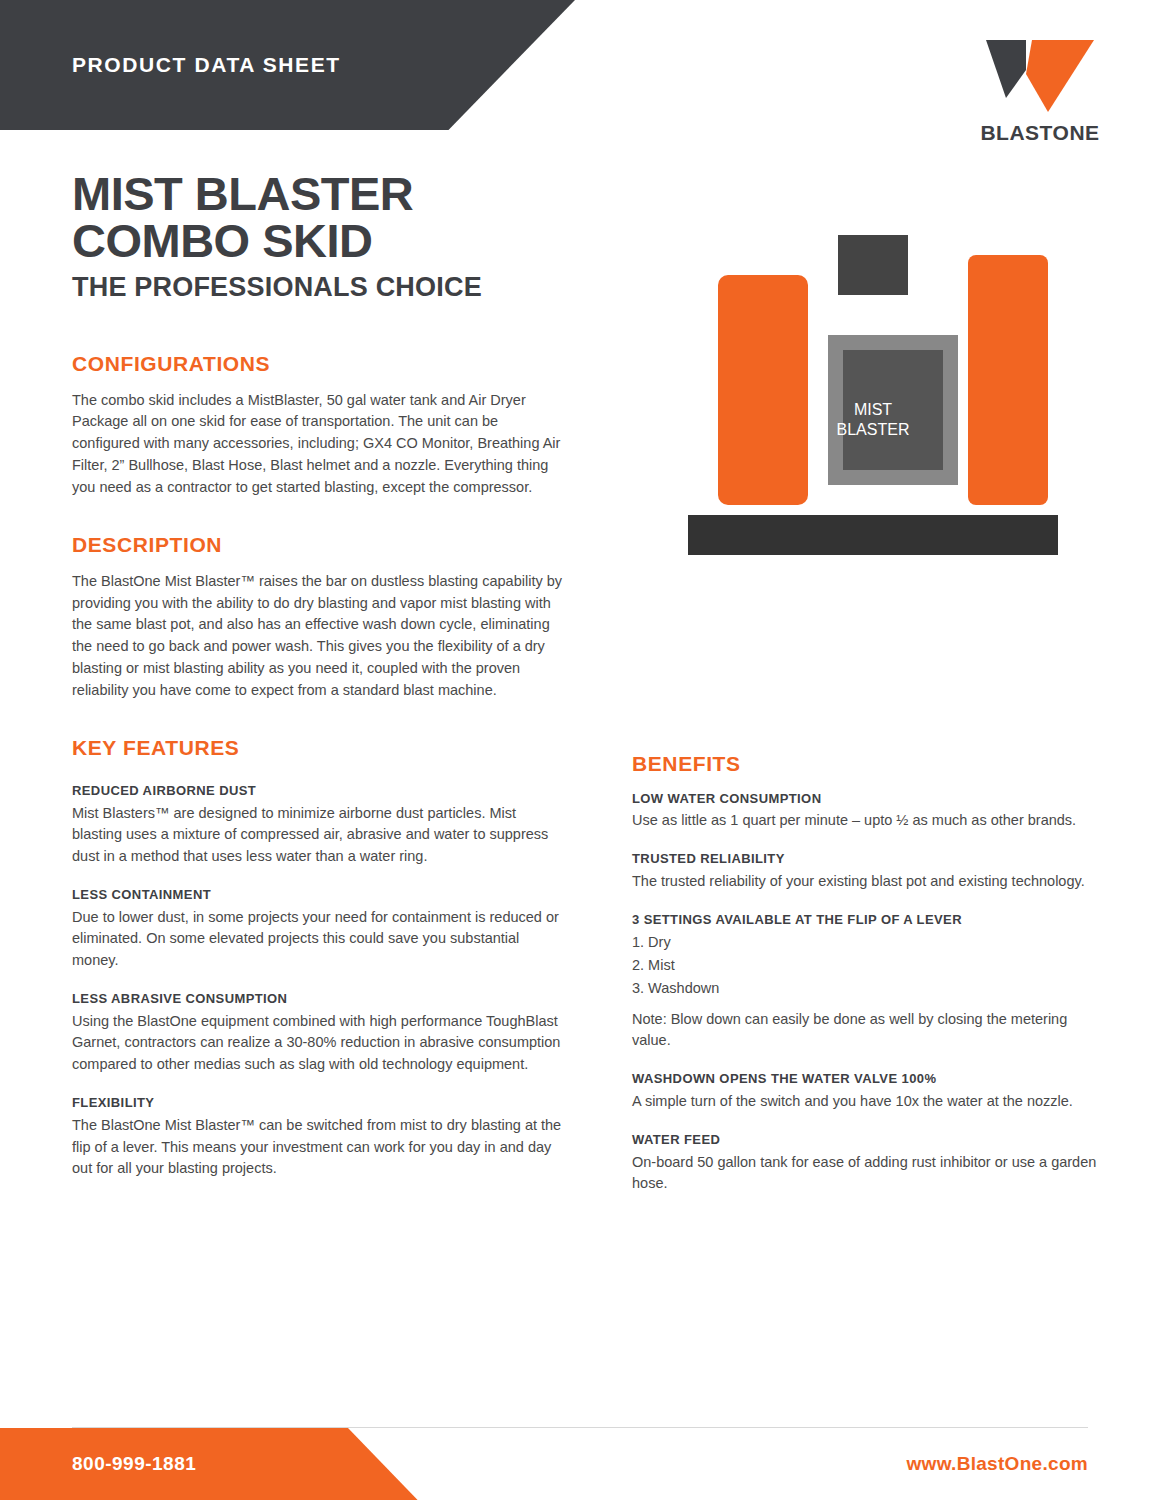Product Data Sheet
BLASTONE
Mist Blaster
Combo Skid
The Professionals Choice
Configurations
The combo skid includes a MistBlaster, 50 gal water tank and Air Dryer Package all on one skid for ease of transportation. The unit can be configured with many accessories, including; GX4 CO Monitor, Breathing Air Filter, 2” Bullhose, Blast Hose, Blast helmet and a nozzle. Everything thing you need as a contractor to get started blasting, except the compressor.
Description
The BlastOne Mist Blaster™ raises the bar on dustless blasting capability by providing you with the ability to do dry blasting and vapor mist blasting with the same blast pot, and also has an effective wash down cycle, eliminating the need to go back and power wash. This gives you the flexibility of a dry blasting or mist blasting ability as you need it, coupled with the proven reliability you have come to expect from a standard blast machine.
Key Features
Reduced Airborne Dust
Mist Blasters™ are designed to minimize airborne dust particles. Mist blasting uses a mixture of compressed air, abrasive and water to suppress dust in a method that uses less water than a water ring.
Less Containment
Due to lower dust, in some projects your need for containment is reduced or eliminated. On some elevated projects this could save you substantial money.
Less Abrasive Consumption
Using the BlastOne equipment combined with high performance ToughBlast Garnet, contractors can realize a 30-80% reduction in abrasive consumption compared to other medias such as slag with old technology equipment.
Flexibility
The BlastOne Mist Blaster™ can be switched from mist to dry blasting at the flip of a lever. This means your investment can work for you day in and day out for all your blasting projects.
Benefits
Low Water Consumption
Use as little as 1 quart per minute – upto ½ as much as other brands.
Trusted Reliability
The trusted reliability of your existing blast pot and existing technology.
3 Settings Available at the Flip of a Lever
1. Dry
2. Mist
3. Washdown
Note: Blow down can easily be done as well by closing the metering value.
Washdown Opens the Water Valve 100%
A simple turn of the switch and you have 10x the water at the nozzle.
Water Feed
On-board 50 gallon tank for ease of adding rust inhibitor or use a garden hose.
800-999-1881
www.BlastOne.com